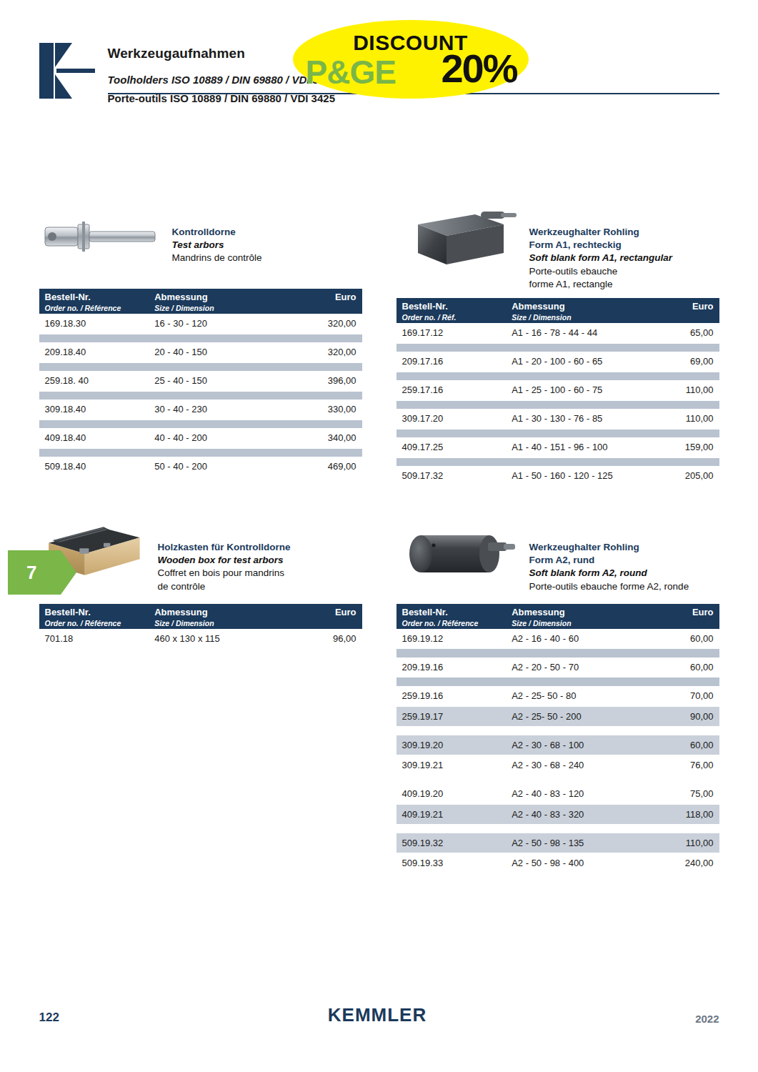Werkzeugaufnahmen
Toolholders ISO 10889 / DIN 69880 / VDI 3425
Porte-outils ISO 10889 / DIN 69880 / VDI 3425
DISCOUNT
P&GE
20%
Kontrolldorne
Test arbors
Mandrins de contrôle
| Bestell-Nr. Order no. / Référence | Abmessung Size / Dimension | Euro |
| --- | --- | --- |
| 169.18.30 | 16 - 30 - 120 | 320,00 |
| 209.18.40 | 20 - 40 - 150 | 320,00 |
| 259.18. 40 | 25 - 40 - 150 | 396,00 |
| 309.18.40 | 30 - 40 - 230 | 330,00 |
| 409.18.40 | 40 - 40 - 200 | 340,00 |
| 509.18.40 | 50 - 40 - 200 | 469,00 |
Werkzeughalter Rohling
Form A1, rechteckig
Soft blank form A1, rectangular
Porte-outils ebauche
forme A1, rectangle
| Bestell-Nr. Order no. / Réf. | Abmessung Size / Dimension | Euro |
| --- | --- | --- |
| 169.17.12 | A1 - 16 - 78 - 44 - 44 | 65,00 |
| 209.17.16 | A1 - 20 - 100 - 60 - 65 | 69,00 |
| 259.17.16 | A1 - 25 - 100 - 60 - 75 | 110,00 |
| 309.17.20 | A1 - 30 - 130 - 76 - 85 | 110,00 |
| 409.17.25 | A1 - 40 - 151 - 96 - 100 | 159,00 |
| 509.17.32 | A1 - 50 - 160 - 120 - 125 | 205,00 |
Holzkasten für Kontrolldorne
Wooden box for test arbors
Coffret en bois pour mandrins
de contrôle
| Bestell-Nr. Order no. / Référence | Abmessung Size / Dimension | Euro |
| --- | --- | --- |
| 701.18 | 460 x 130 x 115 | 96,00 |
Werkzeughalter Rohling
Form A2, rund
Soft blank form A2, round
Porte-outils ebauche forme A2, ronde
| Bestell-Nr. Order no. / Référence | Abmessung Size / Dimension | Euro |
| --- | --- | --- |
| 169.19.12 | A2 - 16 - 40 - 60 | 60,00 |
| 209.19.16 | A2 - 20 - 50 - 70 | 60,00 |
| 259.19.16 | A2 - 25- 50 - 80 | 70,00 |
| 259.19.17 | A2 - 25- 50 - 200 | 90,00 |
| 309.19.20 | A2 - 30 - 68 - 100 | 60,00 |
| 309.19.21 | A2 - 30 - 68 - 240 | 76,00 |
| 409.19.20 | A2 - 40 - 83 - 120 | 75,00 |
| 409.19.21 | A2 - 40 - 83 - 320 | 118,00 |
| 509.19.32 | A2 - 50 - 98 - 135 | 110,00 |
| 509.19.33 | A2 - 50 - 98 - 400 | 240,00 |
7
122
KEMMLER
2022